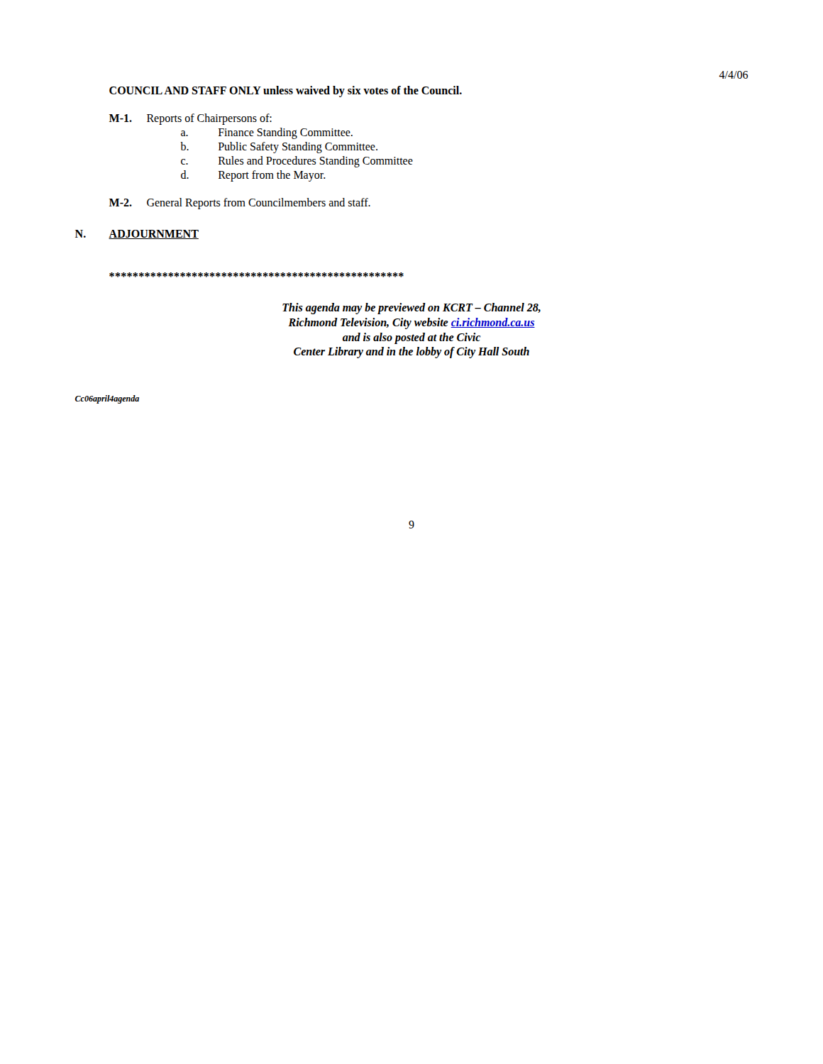4/4/06
COUNCIL AND STAFF ONLY unless waived by six votes of the Council.
M-1. Reports of Chairpersons of:
a. Finance Standing Committee.
b. Public Safety Standing Committee.
c. Rules and Procedures Standing Committee
d. Report from the Mayor.
M-2. General Reports from Councilmembers and staff.
N. ADJOURNMENT
**************************************************
This agenda may be previewed on KCRT – Channel 28,
Richmond Television, City website ci.richmond.ca.us
and is also posted at the Civic
Center Library and in the lobby of City Hall South
Cc06april4agenda
9